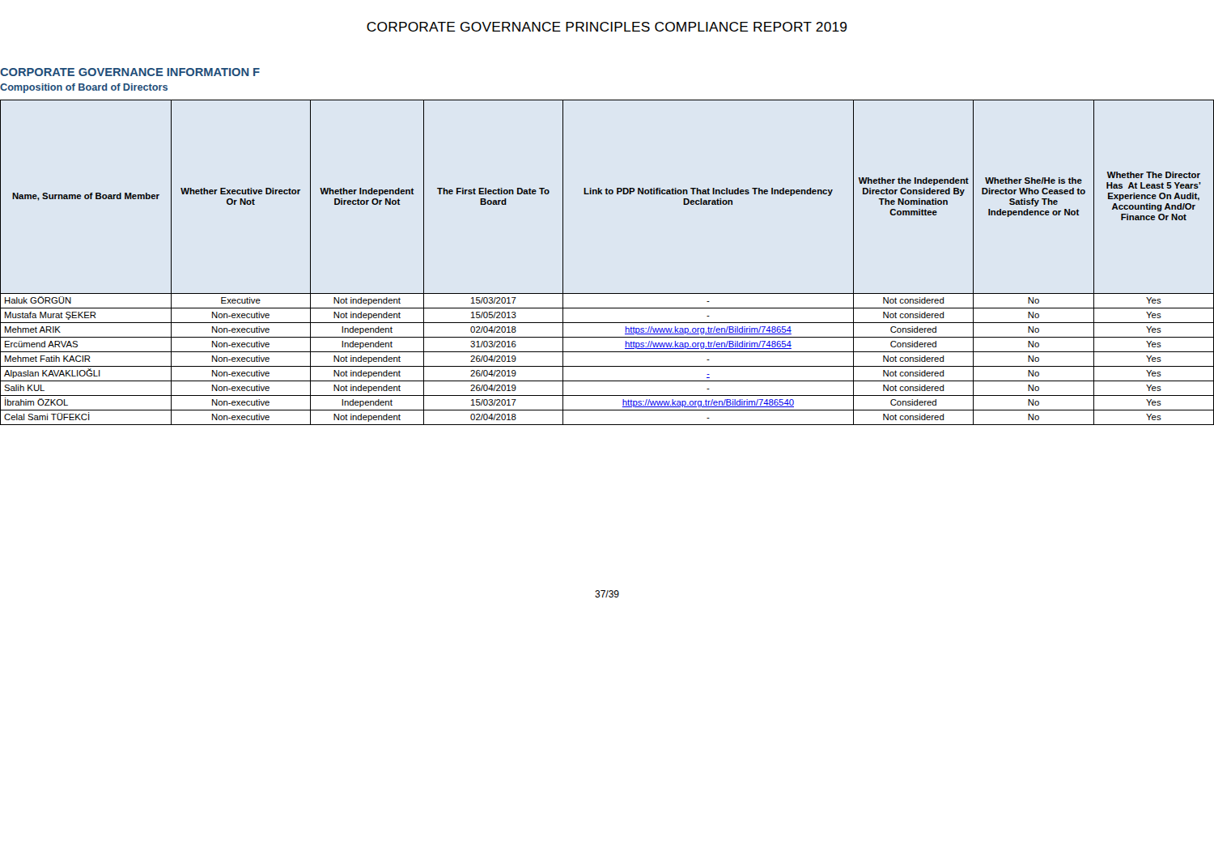CORPORATE GOVERNANCE PRINCIPLES COMPLIANCE REPORT 2019
CORPORATE GOVERNANCE INFORMATION FORM
Composition of Board of Directors
| Name, Surname of Board Member | Whether Executive Director Or Not | Whether Independent Director Or Not | The First Election Date To Board | Link to PDP Notification That Includes The Independency Declaration | Whether the Independent Director Considered By The Nomination Committee | Whether She/He is the Director Who Ceased to Satisfy The Independence or Not | Whether The Director Has At Least 5 Years’ Experience On Audit, Accounting And/Or Finance Or Not |
| --- | --- | --- | --- | --- | --- | --- | --- |
| Haluk GÖRGÜN | Executive | Not independent | 15/03/2017 | - | Not considered | No | Yes |
| Mustafa Murat ŞEKER | Non-executive | Not independent | 15/05/2013 | - | Not considered | No | Yes |
| Mehmet ARIK | Non-executive | Independent | 02/04/2018 | https://www.kap.org.tr/en/Bildirim/748654 | Considered | No | Yes |
| Ercümend ARVAS | Non-executive | Independent | 31/03/2016 | https://www.kap.org.tr/en/Bildirim/748654 | Considered | No | Yes |
| Mehmet Fatih KACIR | Non-executive | Not independent | 26/04/2019 | - | Not considered | No | Yes |
| Alpaslan KAVAKLIOĞLI | Non-executive | Not independent | 26/04/2019 | - | Not considered | No | Yes |
| Salih KUL | Non-executive | Not independent | 26/04/2019 | - | Not considered | No | Yes |
| İbrahim ÖZKOL | Non-executive | Independent | 15/03/2017 | https://www.kap.org.tr/en/Bildirim/7486540 | Considered | No | Yes |
| Celal Sami TÜFEKCİ | Non-executive | Not independent | 02/04/2018 | - | Not considered | No | Yes |
37/39